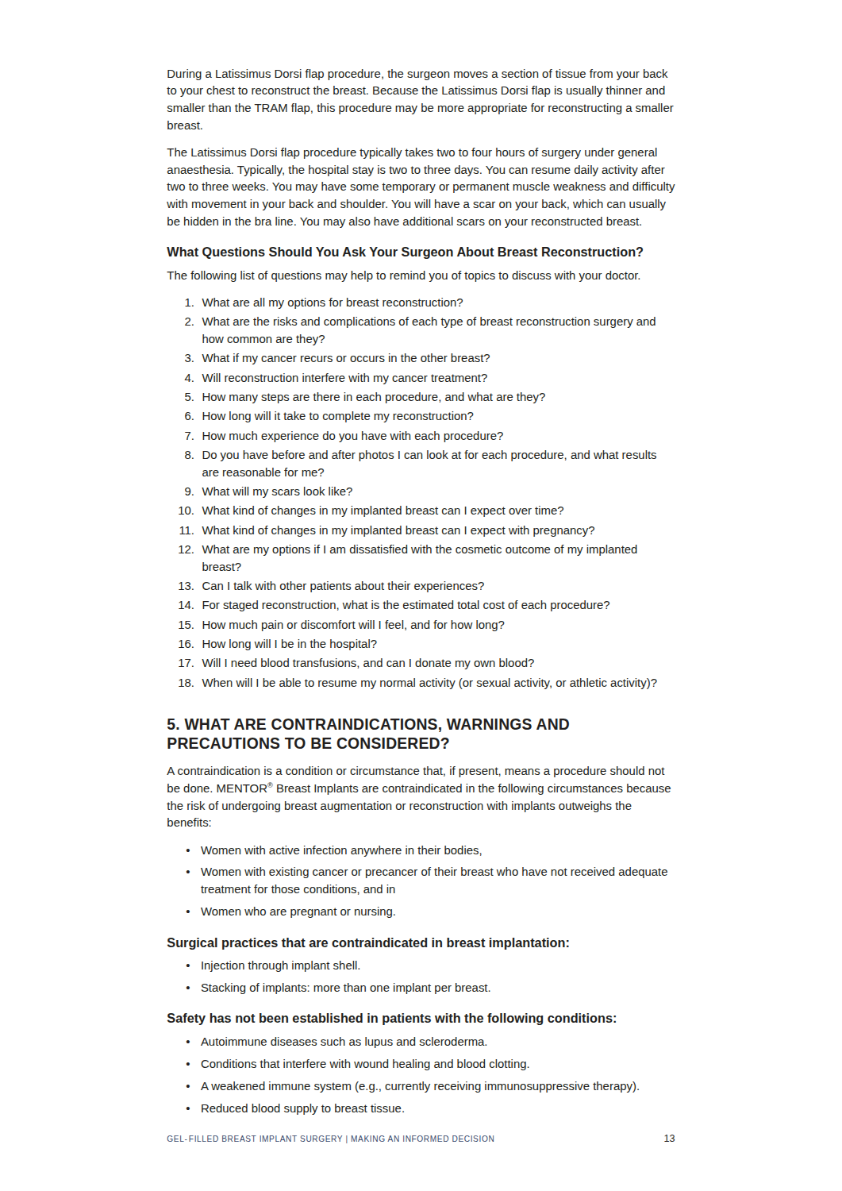During a Latissimus Dorsi flap procedure, the surgeon moves a section of tissue from your back to your chest to reconstruct the breast. Because the Latissimus Dorsi flap is usually thinner and smaller than the TRAM flap, this procedure may be more appropriate for reconstructing a smaller breast.
The Latissimus Dorsi flap procedure typically takes two to four hours of surgery under general anaesthesia. Typically, the hospital stay is two to three days. You can resume daily activity after two to three weeks. You may have some temporary or permanent muscle weakness and difficulty with movement in your back and shoulder. You will have a scar on your back, which can usually be hidden in the bra line. You may also have additional scars on your reconstructed breast.
What Questions Should You Ask Your Surgeon About Breast Reconstruction?
The following list of questions may help to remind you of topics to discuss with your doctor.
What are all my options for breast reconstruction?
What are the risks and complications of each type of breast reconstruction surgery and how common are they?
What if my cancer recurs or occurs in the other breast?
Will reconstruction interfere with my cancer treatment?
How many steps are there in each procedure, and what are they?
How long will it take to complete my reconstruction?
How much experience do you have with each procedure?
Do you have before and after photos I can look at for each procedure, and what results are reasonable for me?
What will my scars look like?
What kind of changes in my implanted breast can I expect over time?
What kind of changes in my implanted breast can I expect with pregnancy?
What are my options if I am dissatisfied with the cosmetic outcome of my implanted breast?
Can I talk with other patients about their experiences?
For staged reconstruction, what is the estimated total cost of each procedure?
How much pain or discomfort will I feel, and for how long?
How long will I be in the hospital?
Will I need blood transfusions, and can I donate my own blood?
When will I be able to resume my normal activity (or sexual activity, or athletic activity)?
5. What are contraindications, warnings and precautions to be considered?
A contraindication is a condition or circumstance that, if present, means a procedure should not be done. MENTOR® Breast Implants are contraindicated in the following circumstances because the risk of undergoing breast augmentation or reconstruction with implants outweighs the benefits:
Women with active infection anywhere in their bodies,
Women with existing cancer or precancer of their breast who have not received adequate treatment for those conditions, and in
Women who are pregnant or nursing.
Surgical practices that are contraindicated in breast implantation:
Injection through implant shell.
Stacking of implants: more than one implant per breast.
Safety has not been established in patients with the following conditions:
Autoimmune diseases such as lupus and scleroderma.
Conditions that interfere with wound healing and blood clotting.
A weakened immune system (e.g., currently receiving immunosuppressive therapy).
Reduced blood supply to breast tissue.
Gel- filled breast implant surgery | Making an informed decision 13